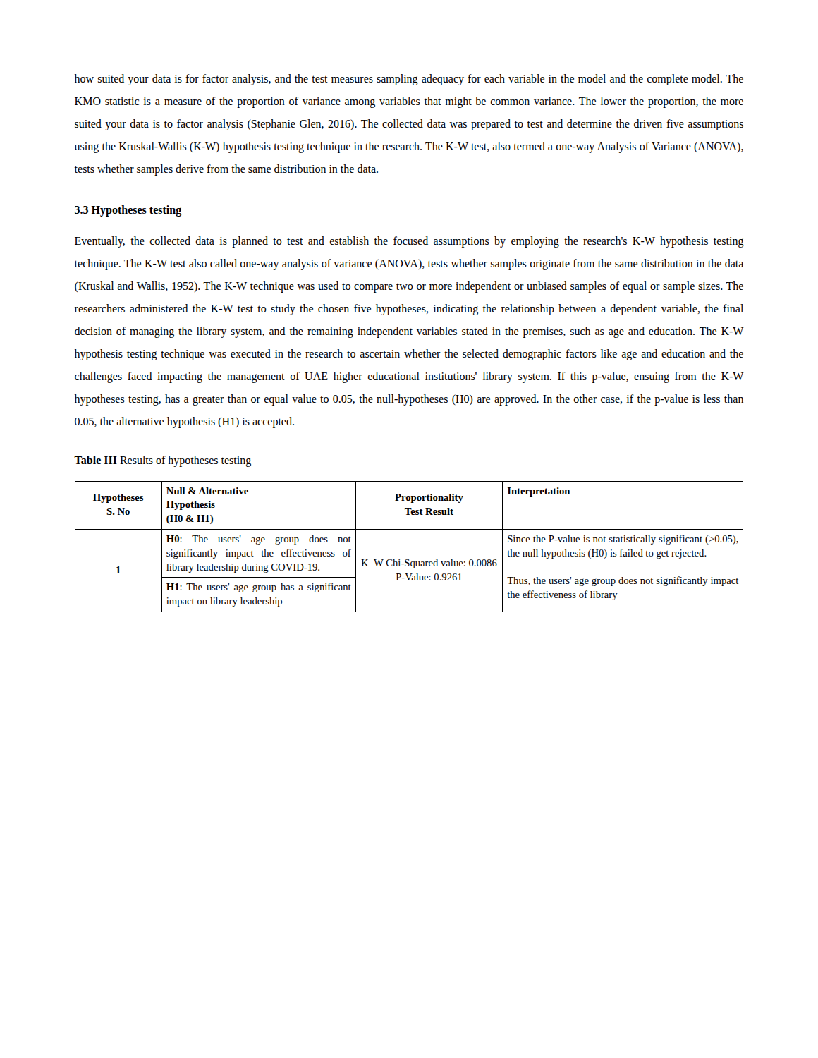how suited your data is for factor analysis, and the test measures sampling adequacy for each variable in the model and the complete model. The KMO statistic is a measure of the proportion of variance among variables that might be common variance. The lower the proportion, the more suited your data is to factor analysis (Stephanie Glen, 2016). The collected data was prepared to test and determine the driven five assumptions using the Kruskal-Wallis (K-W) hypothesis testing technique in the research. The K-W test, also termed a one-way Analysis of Variance (ANOVA), tests whether samples derive from the same distribution in the data.
3.3 Hypotheses testing
Eventually, the collected data is planned to test and establish the focused assumptions by employing the research's K-W hypothesis testing technique. The K-W test also called one-way analysis of variance (ANOVA), tests whether samples originate from the same distribution in the data (Kruskal and Wallis, 1952). The K-W technique was used to compare two or more independent or unbiased samples of equal or sample sizes. The researchers administered the K-W test to study the chosen five hypotheses, indicating the relationship between a dependent variable, the final decision of managing the library system, and the remaining independent variables stated in the premises, such as age and education. The K-W hypothesis testing technique was executed in the research to ascertain whether the selected demographic factors like age and education and the challenges faced impacting the management of UAE higher educational institutions' library system. If this p-value, ensuing from the K-W hypotheses testing, has a greater than or equal value to 0.05, the null-hypotheses (H0) are approved. In the other case, if the p-value is less than 0.05, the alternative hypothesis (H1) is accepted.
Table III Results of hypotheses testing
| Hypotheses S. No | Null & Alternative Hypothesis (H0 & H1) | Proportionality Test Result | Interpretation |
| --- | --- | --- | --- |
| 1 | H0 : The users' age group does not significantly impact the effectiveness of library leadership during COVID-19. | K–W Chi-Squared value: 0.0086 P-Value: 0.9261 | Since the P-value is not statistically significant (>0.05), the null hypothesis (H0) is failed to get rejected. Thus, the users' age group does not significantly impact the effectiveness of library |
| H1 : The users' age group has a significant impact on library leadership |